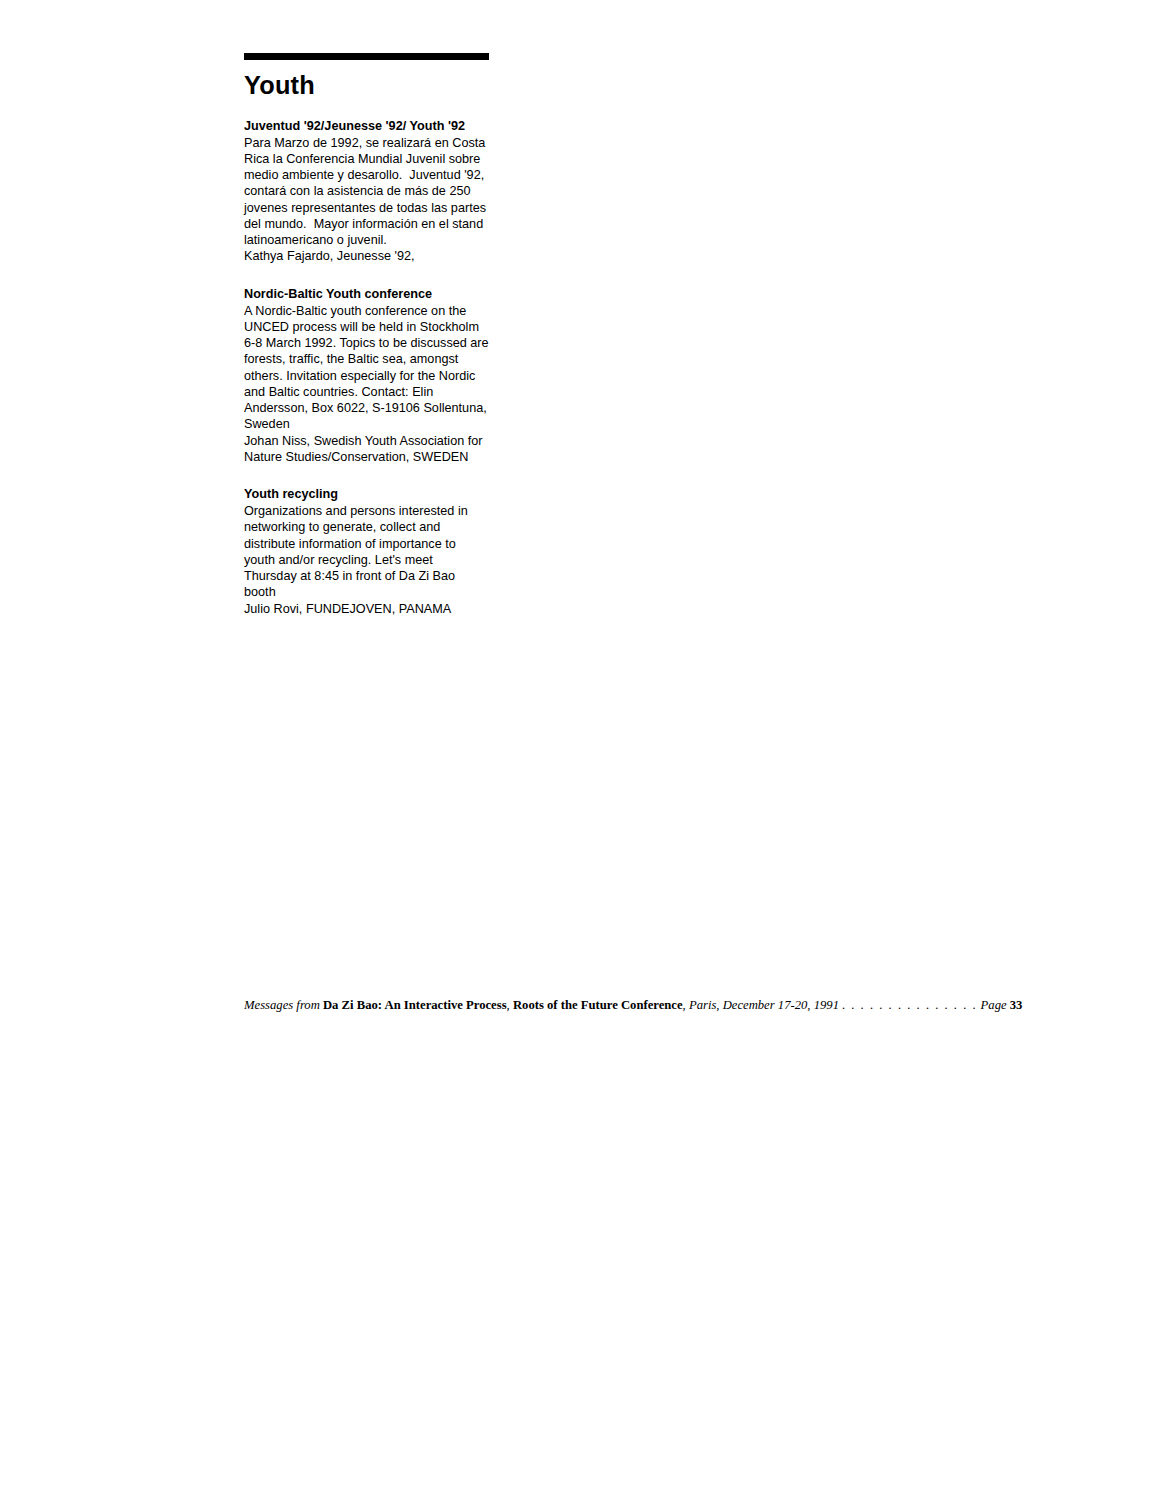Youth
Juventud '92/Jeunesse '92/ Youth '92
Para Marzo de 1992, se realizará en Costa Rica la Conferencia Mundial Juvenil sobre medio ambiente y desarollo. Juventud '92, contará con la asistencia de más de 250 jovenes representantes de todas las partes del mundo. Mayor información en el stand latinoamericano o juvenil.
Kathya Fajardo, Jeunesse '92,
Nordic-Baltic Youth conference
A Nordic-Baltic youth conference on the UNCED process will be held in Stockholm 6-8 March 1992. Topics to be discussed are forests, traffic, the Baltic sea, amongst others. Invitation especially for the Nordic and Baltic countries. Contact: Elin Andersson, Box 6022, S-19106 Sollentuna, Sweden
Johan Niss, Swedish Youth Association for Nature Studies/Conservation, SWEDEN
Youth recycling
Organizations and persons interested in networking to generate, collect and distribute information of importance to youth and/or recycling. Let's meet Thursday at 8:45 in front of Da Zi Bao booth
Julio Rovi, FUNDEJOVEN, PANAMA
Messages from Da Zi Bao: An Interactive Process, Roots of the Future Conference, Paris, December 17-20, 1991 . . . . . . . . . . . . . . . Page 33